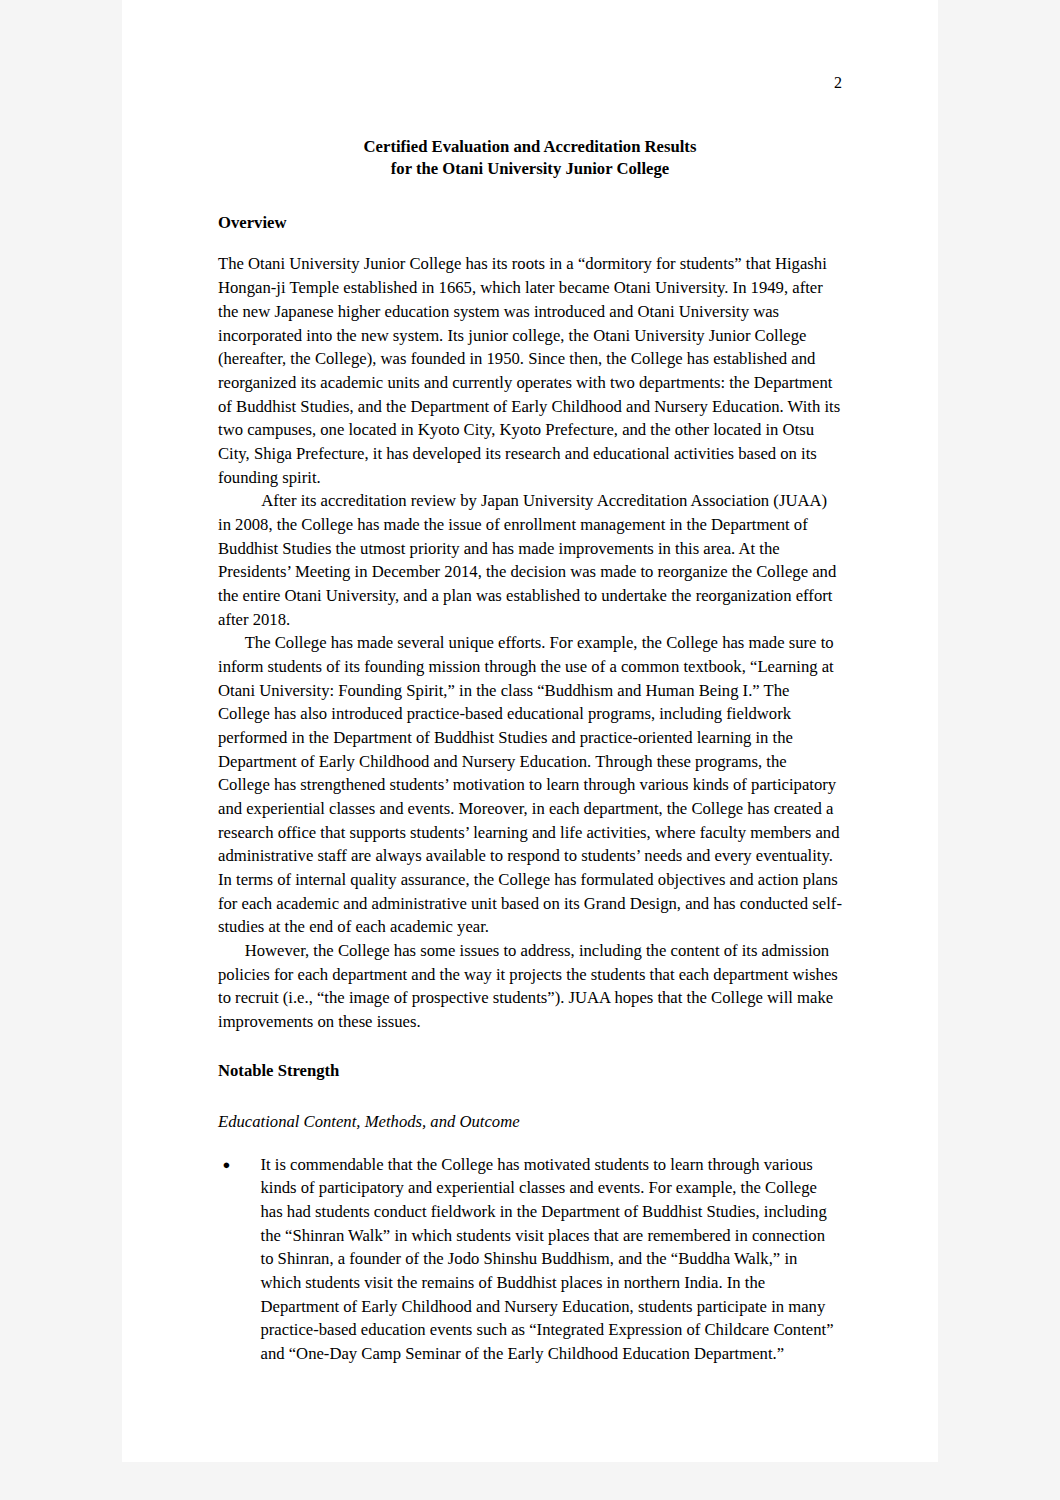2
Certified Evaluation and Accreditation Results
for the Otani University Junior College
Overview
The Otani University Junior College has its roots in a “dormitory for students” that Higashi Hongan-ji Temple established in 1665, which later became Otani University. In 1949, after the new Japanese higher education system was introduced and Otani University was incorporated into the new system. Its junior college, the Otani University Junior College (hereafter, the College), was founded in 1950. Since then, the College has established and reorganized its academic units and currently operates with two departments: the Department of Buddhist Studies, and the Department of Early Childhood and Nursery Education. With its two campuses, one located in Kyoto City, Kyoto Prefecture, and the other located in Otsu City, Shiga Prefecture, it has developed its research and educational activities based on its founding spirit.
After its accreditation review by Japan University Accreditation Association (JUAA) in 2008, the College has made the issue of enrollment management in the Department of Buddhist Studies the utmost priority and has made improvements in this area. At the Presidents’ Meeting in December 2014, the decision was made to reorganize the College and the entire Otani University, and a plan was established to undertake the reorganization effort after 2018.
The College has made several unique efforts. For example, the College has made sure to inform students of its founding mission through the use of a common textbook, “Learning at Otani University: Founding Spirit,” in the class “Buddhism and Human Being I.” The College has also introduced practice-based educational programs, including fieldwork performed in the Department of Buddhist Studies and practice-oriented learning in the Department of Early Childhood and Nursery Education. Through these programs, the College has strengthened students’ motivation to learn through various kinds of participatory and experiential classes and events. Moreover, in each department, the College has created a research office that supports students’ learning and life activities, where faculty members and administrative staff are always available to respond to students’ needs and every eventuality. In terms of internal quality assurance, the College has formulated objectives and action plans for each academic and administrative unit based on its Grand Design, and has conducted self-studies at the end of each academic year.
However, the College has some issues to address, including the content of its admission policies for each department and the way it projects the students that each department wishes to recruit (i.e., “the image of prospective students”). JUAA hopes that the College will make improvements on these issues.
Notable Strength
Educational Content, Methods, and Outcome
It is commendable that the College has motivated students to learn through various kinds of participatory and experiential classes and events. For example, the College has had students conduct fieldwork in the Department of Buddhist Studies, including the “Shinran Walk” in which students visit places that are remembered in connection to Shinran, a founder of the Jodo Shinshu Buddhism, and the “Buddha Walk,” in which students visit the remains of Buddhist places in northern India. In the Department of Early Childhood and Nursery Education, students participate in many practice-based education events such as “Integrated Expression of Childcare Content” and “One-Day Camp Seminar of the Early Childhood Education Department.”